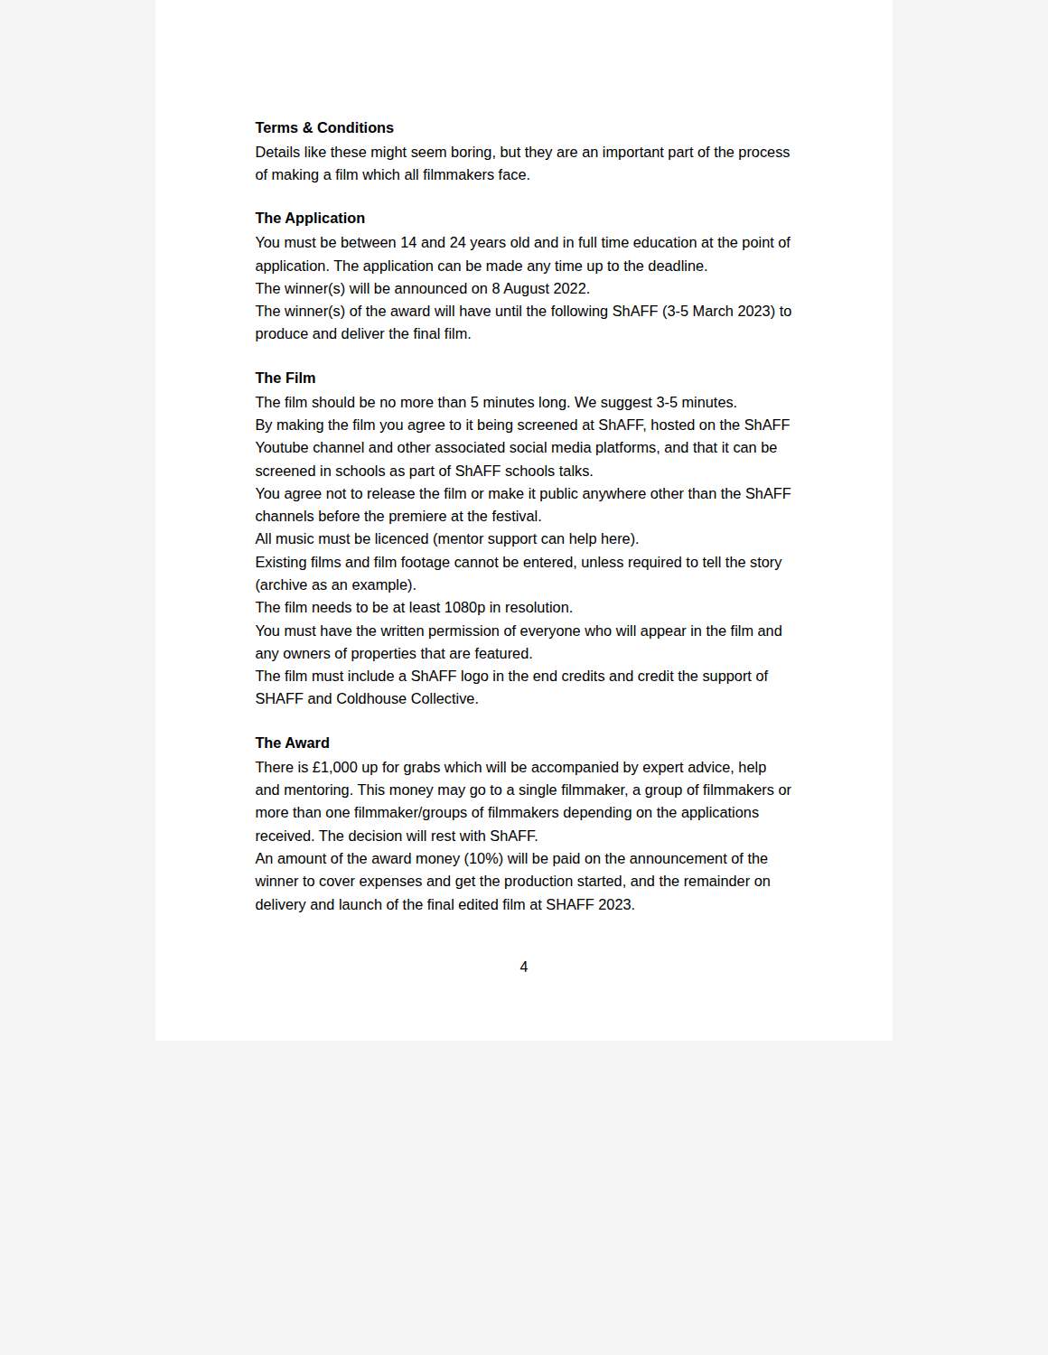Terms & Conditions
Details like these might seem boring, but they are an important part of the process of making a film which all filmmakers face.
The Application
You must be between 14 and 24 years old and in full time education at the point of application. The application can be made any time up to the deadline.
The winner(s) will be announced on 8 August 2022.
The winner(s) of the award will have until the following ShAFF (3-5 March 2023) to produce and deliver the final film.
The Film
The film should be no more than 5 minutes long. We suggest 3-5 minutes.
By making the film you agree to it being screened at ShAFF, hosted on the ShAFF Youtube channel and other associated social media platforms, and that it can be screened in schools as part of ShAFF schools talks.
You agree not to release the film or make it public anywhere other than the ShAFF channels before the premiere at the festival.
All music must be licenced (mentor support can help here).
Existing films and film footage cannot be entered, unless required to tell the story (archive as an example).
The film needs to be at least 1080p in resolution.
You must have the written permission of everyone who will appear in the film and any owners of properties that are featured.
The film must include a ShAFF logo in the end credits and credit the support of SHAFF and Coldhouse Collective.
The Award
There is £1,000 up for grabs which will be accompanied by expert advice, help and mentoring. This money may go to a single filmmaker, a group of filmmakers or more than one filmmaker/groups of filmmakers depending on the applications received. The decision will rest with ShAFF.
An amount of the award money (10%) will be paid on the announcement of the winner to cover expenses and get the production started, and the remainder on delivery and launch of the final edited film at SHAFF 2023.
4